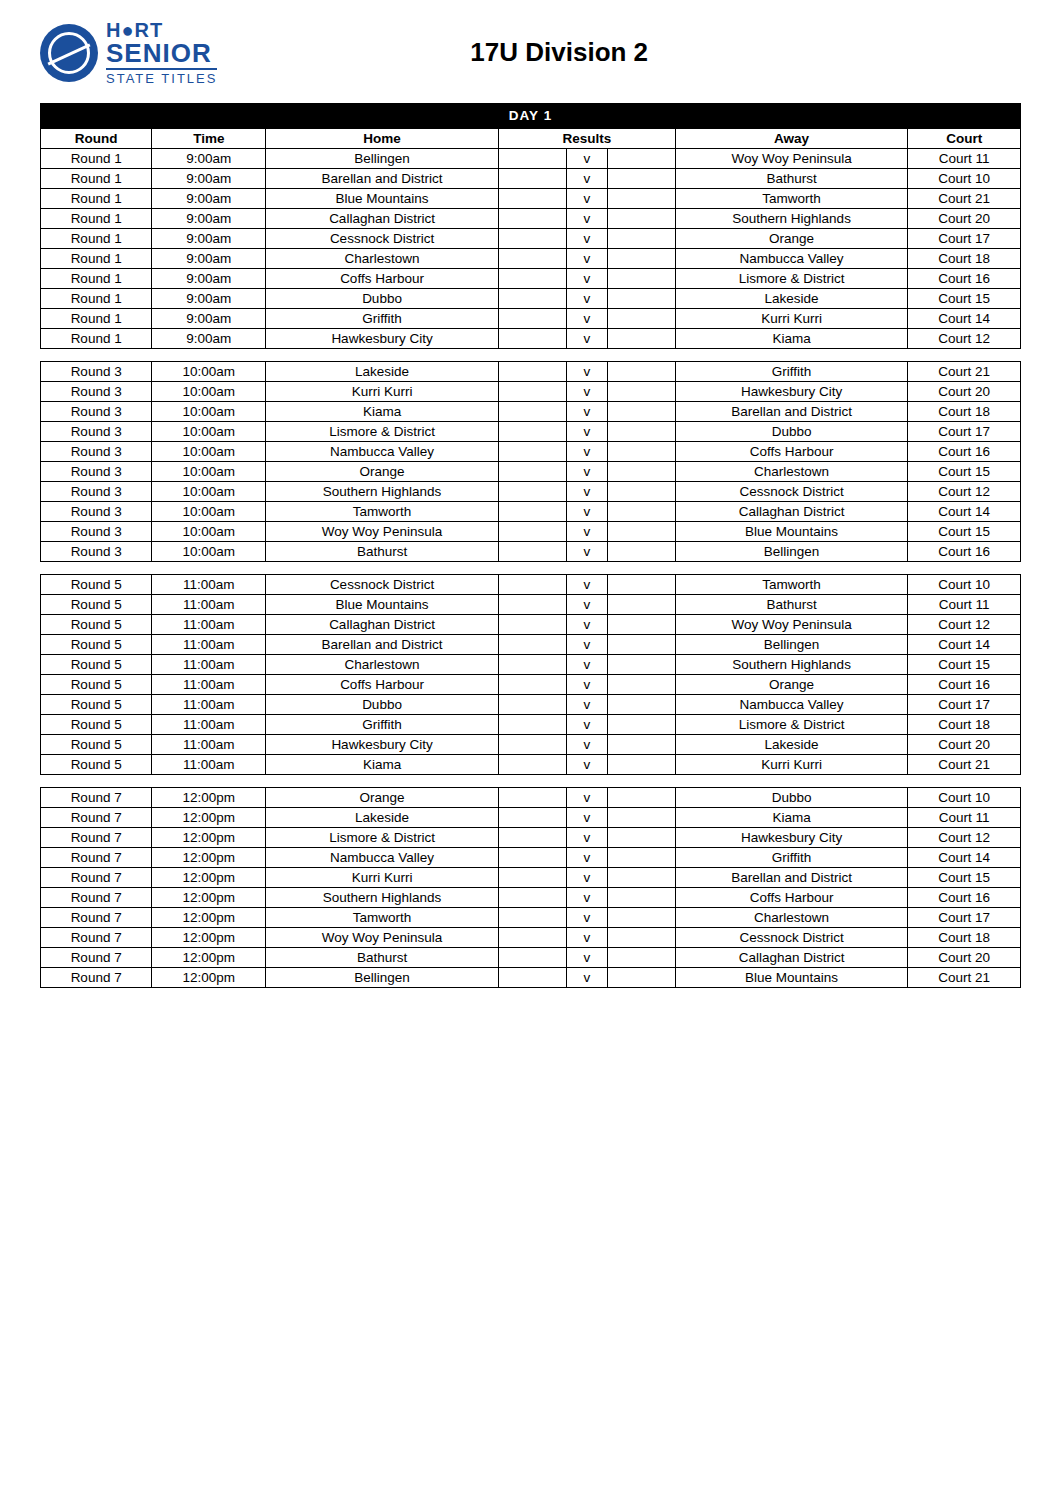H●RT SENIOR STATE TITLES
17U Division 2
DAY 1
| Round | Time | Home | Results | Away | Court |
| --- | --- | --- | --- | --- | --- |
| Round 1 | 9:00am | Bellingen | | v | | Woy Woy Peninsula | Court 11 |
| Round 1 | 9:00am | Barellan and District | | v | | Bathurst | Court 10 |
| Round 1 | 9:00am | Blue Mountains | | v | | Tamworth | Court 21 |
| Round 1 | 9:00am | Callaghan District | | v | | Southern Highlands | Court 20 |
| Round 1 | 9:00am | Cessnock District | | v | | Orange | Court 17 |
| Round 1 | 9:00am | Charlestown | | v | | Nambucca Valley | Court 18 |
| Round 1 | 9:00am | Coffs Harbour | | v | | Lismore & District | Court 16 |
| Round 1 | 9:00am | Dubbo | | v | | Lakeside | Court 15 |
| Round 1 | 9:00am | Griffith | | v | | Kurri Kurri | Court 14 |
| Round 1 | 9:00am | Hawkesbury City | | v | | Kiama | Court 12 |
| Round 3 | 10:00am | Lakeside | | v | | Griffith | Court 21 |
| Round 3 | 10:00am | Kurri Kurri | | v | | Hawkesbury City | Court 20 |
| Round 3 | 10:00am | Kiama | | v | | Barellan and District | Court 18 |
| Round 3 | 10:00am | Lismore & District | | v | | Dubbo | Court 17 |
| Round 3 | 10:00am | Nambucca Valley | | v | | Coffs Harbour | Court 16 |
| Round 3 | 10:00am | Orange | | v | | Charlestown | Court 15 |
| Round 3 | 10:00am | Southern Highlands | | v | | Cessnock District | Court 12 |
| Round 3 | 10:00am | Tamworth | | v | | Callaghan District | Court 14 |
| Round 3 | 10:00am | Woy Woy Peninsula | | v | | Blue Mountains | Court 15 |
| Round 3 | 10:00am | Bathurst | | v | | Bellingen | Court 16 |
| Round 5 | 11:00am | Cessnock District | | v | | Tamworth | Court 10 |
| Round 5 | 11:00am | Blue Mountains | | v | | Bathurst | Court 11 |
| Round 5 | 11:00am | Callaghan District | | v | | Woy Woy Peninsula | Court 12 |
| Round 5 | 11:00am | Barellan and District | | v | | Bellingen | Court 14 |
| Round 5 | 11:00am | Charlestown | | v | | Southern Highlands | Court 15 |
| Round 5 | 11:00am | Coffs Harbour | | v | | Orange | Court 16 |
| Round 5 | 11:00am | Dubbo | | v | | Nambucca Valley | Court 17 |
| Round 5 | 11:00am | Griffith | | v | | Lismore & District | Court 18 |
| Round 5 | 11:00am | Hawkesbury City | | v | | Lakeside | Court 20 |
| Round 5 | 11:00am | Kiama | | v | | Kurri Kurri | Court 21 |
| Round 7 | 12:00pm | Orange | | v | | Dubbo | Court 10 |
| Round 7 | 12:00pm | Lakeside | | v | | Kiama | Court 11 |
| Round 7 | 12:00pm | Lismore & District | | v | | Hawkesbury City | Court 12 |
| Round 7 | 12:00pm | Nambucca Valley | | v | | Griffith | Court 14 |
| Round 7 | 12:00pm | Kurri Kurri | | v | | Barellan and District | Court 15 |
| Round 7 | 12:00pm | Southern Highlands | | v | | Coffs Harbour | Court 16 |
| Round 7 | 12:00pm | Tamworth | | v | | Charlestown | Court 17 |
| Round 7 | 12:00pm | Woy Woy Peninsula | | v | | Cessnock District | Court 18 |
| Round 7 | 12:00pm | Bathurst | | v | | Callaghan District | Court 20 |
| Round 7 | 12:00pm | Bellingen | | v | | Blue Mountains | Court 21 |